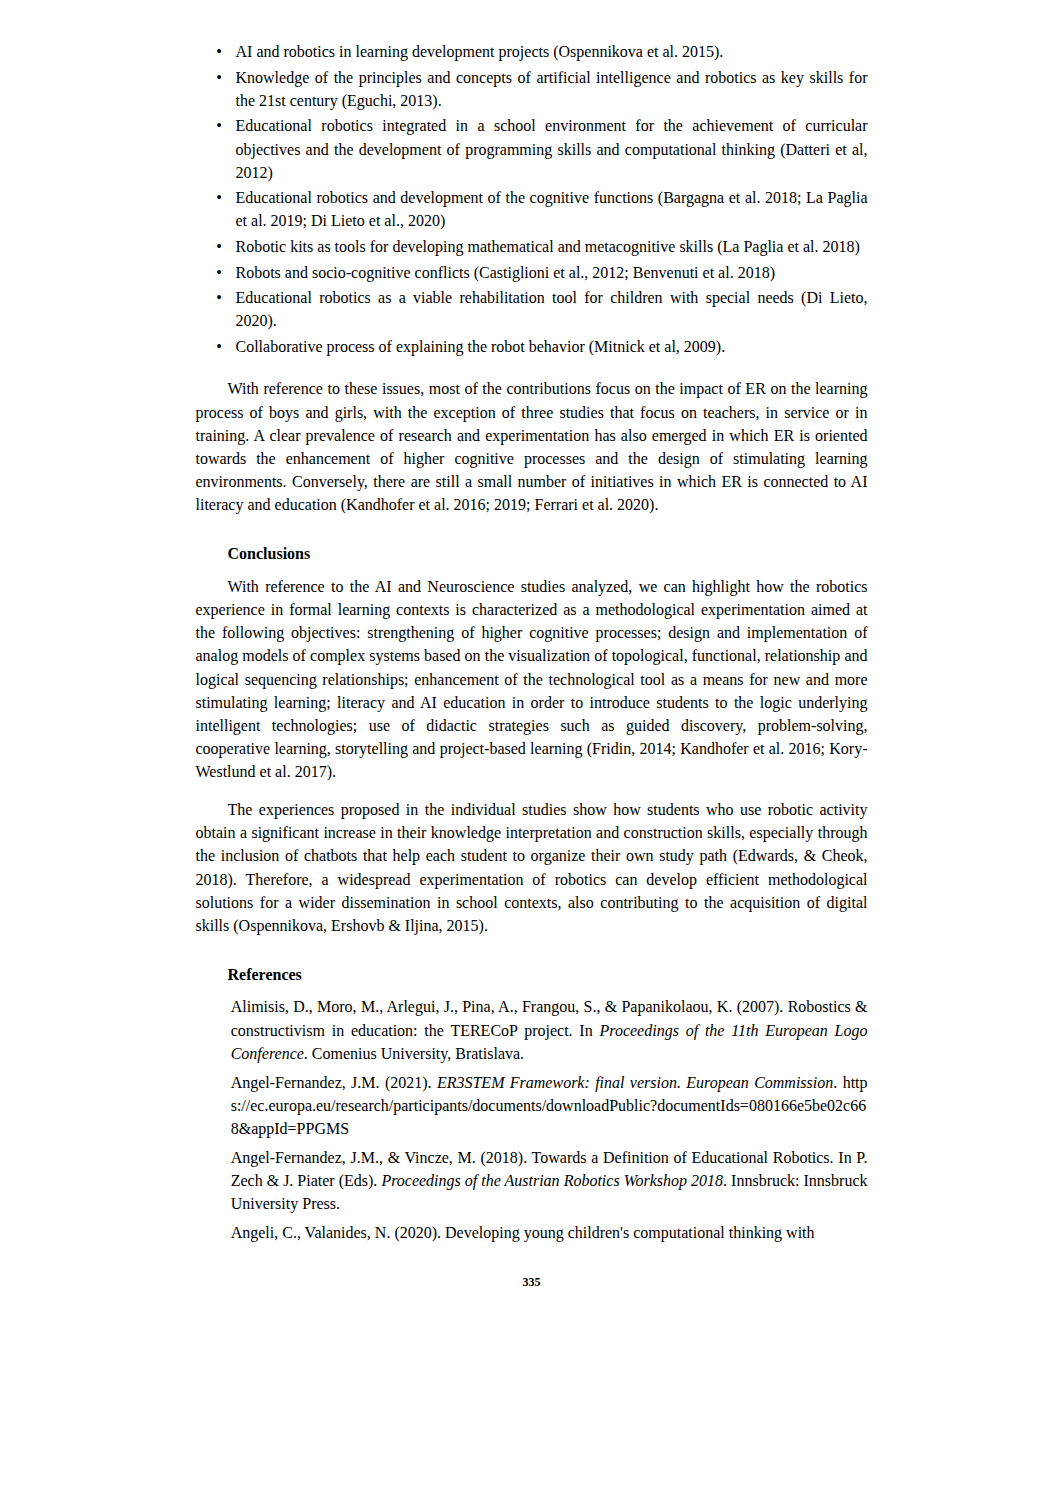AI and robotics in learning development projects (Ospennikova et al. 2015).
Knowledge of the principles and concepts of artificial intelligence and robotics as key skills for the 21st century (Eguchi, 2013).
Educational robotics integrated in a school environment for the achievement of curricular objectives and the development of programming skills and computational thinking (Datteri et al, 2012)
Educational robotics and development of the cognitive functions (Bargagna et al. 2018; La Paglia et al. 2019; Di Lieto et al., 2020)
Robotic kits as tools for developing mathematical and metacognitive skills (La Paglia et al. 2018)
Robots and socio-cognitive conflicts (Castiglioni et al., 2012; Benvenuti et al. 2018)
Educational robotics as a viable rehabilitation tool for children with special needs (Di Lieto, 2020).
Collaborative process of explaining the robot behavior (Mitnick et al, 2009).
With reference to these issues, most of the contributions focus on the impact of ER on the learning process of boys and girls, with the exception of three studies that focus on teachers, in service or in training. A clear prevalence of research and experimentation has also emerged in which ER is oriented towards the enhancement of higher cognitive processes and the design of stimulating learning environments. Conversely, there are still a small number of initiatives in which ER is connected to AI literacy and education (Kandhofer et al. 2016; 2019; Ferrari et al. 2020).
Conclusions
With reference to the AI and Neuroscience studies analyzed, we can highlight how the robotics experience in formal learning contexts is characterized as a methodological experimentation aimed at the following objectives: strengthening of higher cognitive processes; design and implementation of analog models of complex systems based on the visualization of topological, functional, relationship and logical sequencing relationships; enhancement of the technological tool as a means for new and more stimulating learning; literacy and AI education in order to introduce students to the logic underlying intelligent technologies; use of didactic strategies such as guided discovery, problem-solving, cooperative learning, storytelling and project-based learning (Fridin, 2014; Kandhofer et al. 2016; Kory-Westlund et al. 2017).
The experiences proposed in the individual studies show how students who use robotic activity obtain a significant increase in their knowledge interpretation and construction skills, especially through the inclusion of chatbots that help each student to organize their own study path (Edwards, & Cheok, 2018). Therefore, a widespread experimentation of robotics can develop efficient methodological solutions for a wider dissemination in school contexts, also contributing to the acquisition of digital skills (Ospennikova, Ershovb & Iljina, 2015).
References
Alimisis, D., Moro, M., Arlegui, J., Pina, A., Frangou, S., & Papanikolaou, K. (2007). Robostics & constructivism in education: the TERECoP project. In Proceedings of the 11th European Logo Conference. Comenius University, Bratislava.
Angel-Fernandez, J.M. (2021). ER3STEM Framework: final version. European Commission. https://ec.europa.eu/research/participants/documents/downloadPublic?documentIds=080166e5be02c668&appId=PPGMS
Angel-Fernandez, J.M., & Vincze, M. (2018). Towards a Definition of Educational Robotics. In P. Zech & J. Piater (Eds). Proceedings of the Austrian Robotics Workshop 2018. Innsbruck: Innsbruck University Press.
Angeli, C., Valanides, N. (2020). Developing young children's computational thinking with
335